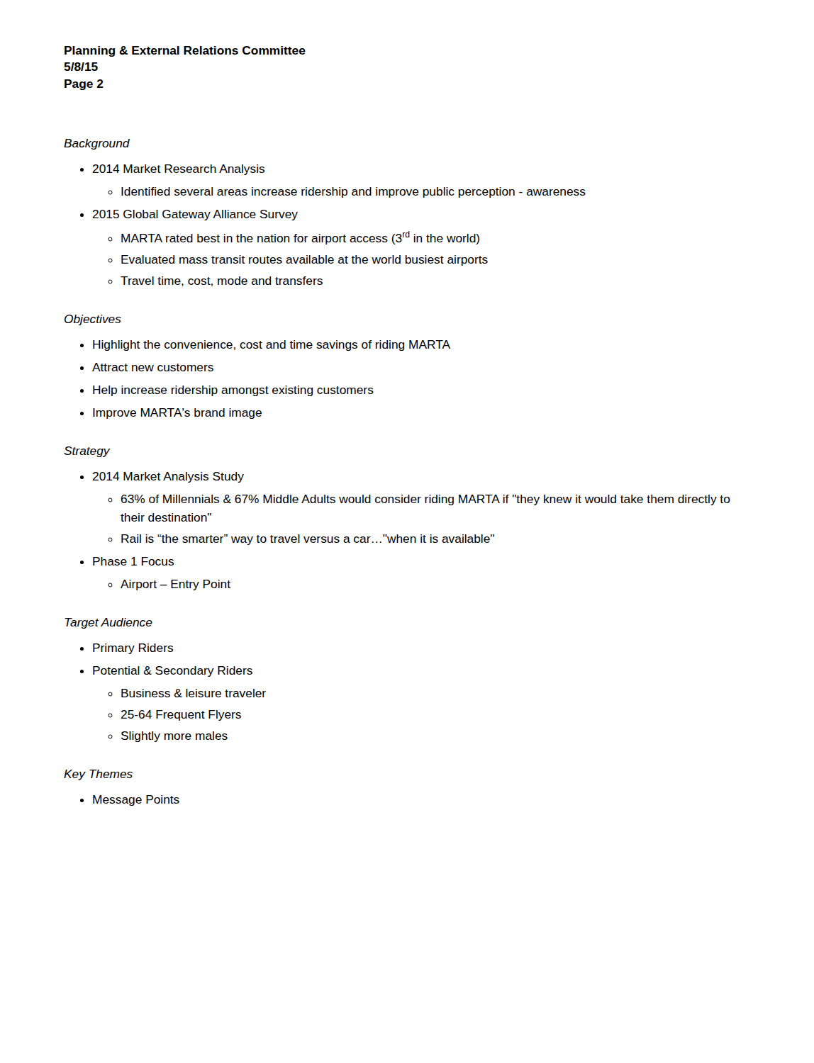Planning & External Relations Committee
5/8/15
Page 2
Background
2014 Market Research Analysis
Identified several areas increase ridership and improve public perception - awareness
2015 Global Gateway Alliance Survey
MARTA rated best in the nation for airport access (3rd in the world)
Evaluated mass transit routes available at the world busiest airports
Travel time, cost, mode and transfers
Objectives
Highlight the convenience, cost and time savings of riding MARTA
Attract new customers
Help increase ridership amongst existing customers
Improve MARTA's brand image
Strategy
2014 Market Analysis Study
63% of Millennials & 67% Middle Adults would consider riding MARTA if "they knew it would take them directly to their destination"
Rail is “the smarter” way to travel versus a car…"when it is available"
Phase 1 Focus
Airport – Entry Point
Target Audience
Primary Riders
Potential & Secondary Riders
Business & leisure traveler
25-64 Frequent Flyers
Slightly more males
Key Themes
Message Points